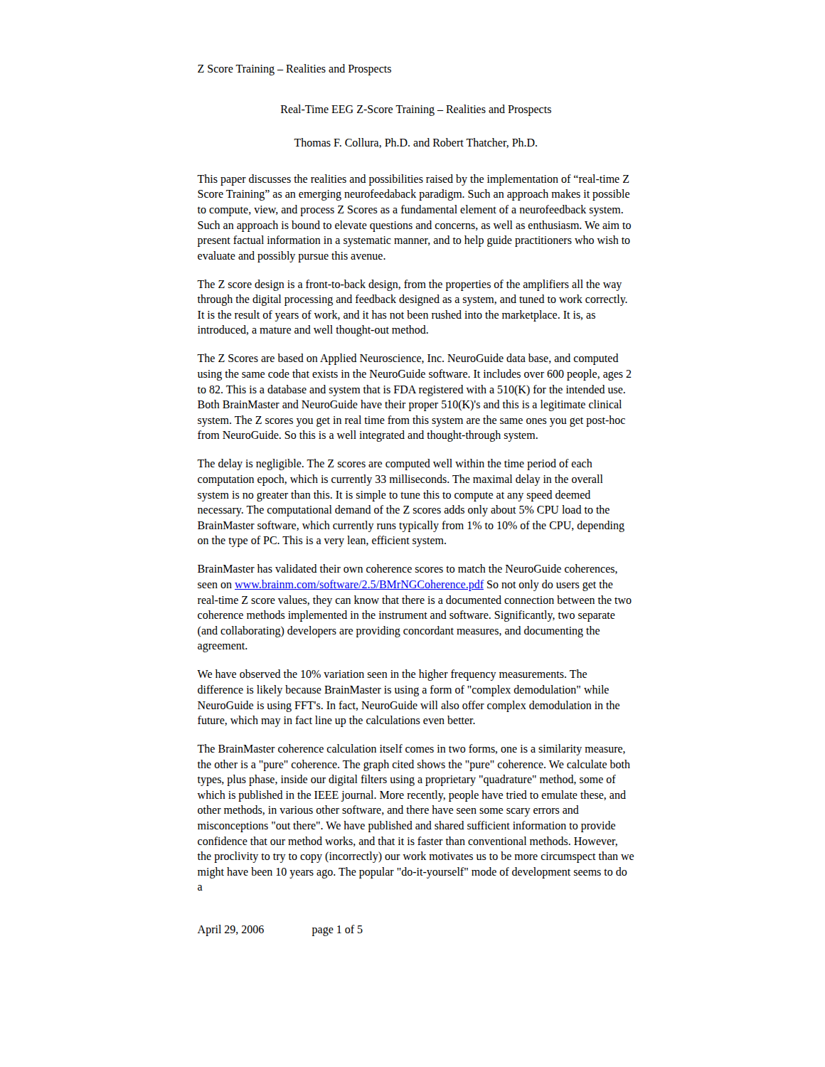Z Score Training – Realities and Prospects
Real-Time EEG Z-Score Training – Realities and Prospects
Thomas F. Collura, Ph.D. and Robert Thatcher, Ph.D.
This paper discusses the realities and possibilities raised by the implementation of “real-time Z Score Training” as an emerging neurofeedaback paradigm. Such an approach makes it possible to compute, view, and process Z Scores as a fundamental element of a neurofeedback system. Such an approach is bound to elevate questions and concerns, as well as enthusiasm. We aim to present factual information in a systematic manner, and to help guide practitioners who wish to evaluate and possibly pursue this avenue.
The Z score design is a front-to-back design, from the properties of the amplifiers all the way through the digital processing and feedback designed as a system, and tuned to work correctly. It is the result of years of work, and it has not been rushed into the marketplace. It is, as introduced, a mature and well thought-out method.
The Z Scores are based on Applied Neuroscience, Inc. NeuroGuide data base, and computed using the same code that exists in the NeuroGuide software. It includes over 600 people, ages 2 to 82. This is a database and system that is FDA registered with a 510(K) for the intended use. Both BrainMaster and NeuroGuide have their proper 510(K)'s and this is a legitimate clinical system. The Z scores you get in real time from this system are the same ones you get post-hoc from NeuroGuide. So this is a well integrated and thought-through system.
The delay is negligible. The Z scores are computed well within the time period of each computation epoch, which is currently 33 milliseconds. The maximal delay in the overall system is no greater than this. It is simple to tune this to compute at any speed deemed necessary. The computational demand of the Z scores adds only about 5% CPU load to the BrainMaster software, which currently runs typically from 1% to 10% of the CPU, depending on the type of PC. This is a very lean, efficient system.
BrainMaster has validated their own coherence scores to match the NeuroGuide coherences, seen on www.brainm.com/software/2.5/BMrNGCoherence.pdf So not only do users get the real-time Z score values, they can know that there is a documented connection between the two coherence methods implemented in the instrument and software. Significantly, two separate (and collaborating) developers are providing concordant measures, and documenting the agreement.
We have observed the 10% variation seen in the higher frequency measurements. The difference is likely because BrainMaster is using a form of "complex demodulation" while NeuroGuide is using FFT's. In fact, NeuroGuide will also offer complex demodulation in the future, which may in fact line up the calculations even better.
The BrainMaster coherence calculation itself comes in two forms, one is a similarity measure, the other is a "pure" coherence. The graph cited shows the "pure" coherence. We calculate both types, plus phase, inside our digital filters using a proprietary "quadrature" method, some of which is published in the IEEE journal. More recently, people have tried to emulate these, and other methods, in various other software, and there have seen some scary errors and misconceptions "out there". We have published and shared sufficient information to provide confidence that our method works, and that it is faster than conventional methods. However, the proclivity to try to copy (incorrectly) our work motivates us to be more circumspect than we might have been 10 years ago. The popular "do-it-yourself" mode of development seems to do a
April 29, 2006 page 1 of 5